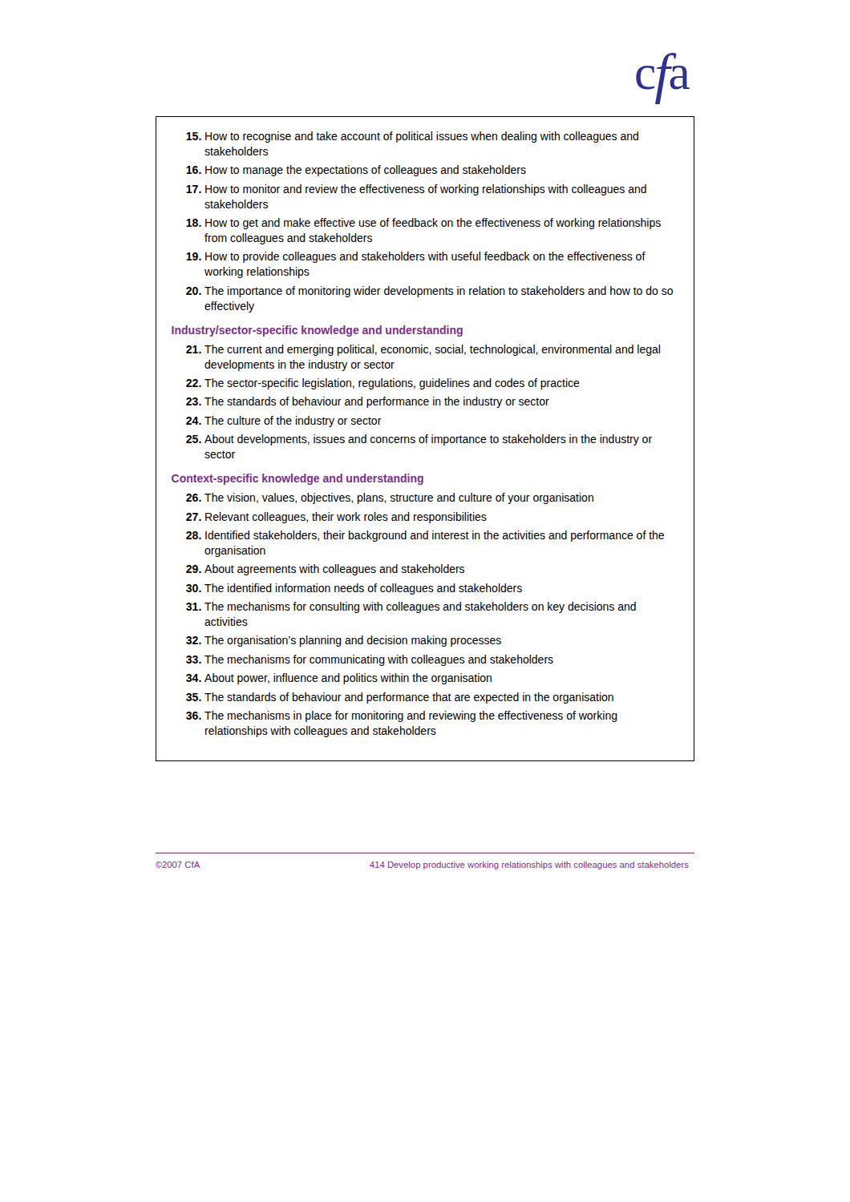cfa
15 How to recognise and take account of political issues when dealing with colleagues and stakeholders
16 How to manage the expectations of colleagues and stakeholders
17 How to monitor and review the effectiveness of working relationships with colleagues and stakeholders
18 How to get and make effective use of feedback on the effectiveness of working relationships from colleagues and stakeholders
19 How to provide colleagues and stakeholders with useful feedback on the effectiveness of working relationships
20 The importance of monitoring wider developments in relation to stakeholders and how to do so effectively
Industry/sector-specific knowledge and understanding
21 The current and emerging political, economic, social, technological, environmental and legal developments in the industry or sector
22 The sector-specific legislation, regulations, guidelines and codes of practice
23 The standards of behaviour and performance in the industry or sector
24 The culture of the industry or sector
25 About developments, issues and concerns of importance to stakeholders in the industry or sector
Context-specific knowledge and understanding
26 The vision, values, objectives, plans, structure and culture of your organisation
27 Relevant colleagues, their work roles and responsibilities
28 Identified stakeholders, their background and interest in the activities and performance of the organisation
29 About agreements with colleagues and stakeholders
30 The identified information needs of colleagues and stakeholders
31 The mechanisms for consulting with colleagues and stakeholders on key decisions and activities
32 The organisation’s planning and decision making processes
33 The mechanisms for communicating with colleagues and stakeholders
34 About power, influence and politics within the organisation
35 The standards of behaviour and performance that are expected in the organisation
36 The mechanisms in place for monitoring and reviewing the effectiveness of working relationships with colleagues and stakeholders
©2007 CfA
414 Develop productive working relationships with colleagues and stakeholders